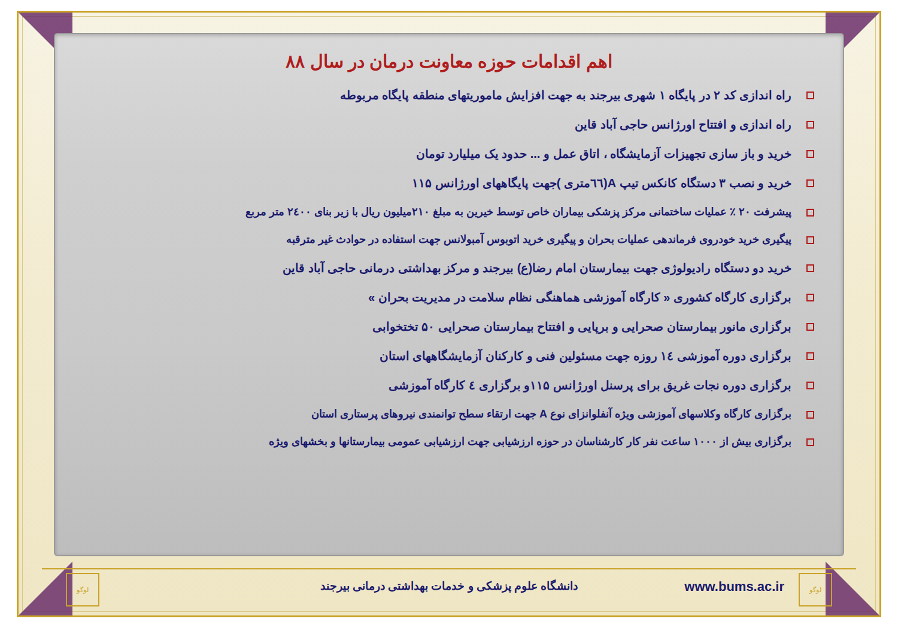اهم اقدامات حوزه معاونت درمان در سال ۸۸
راه اندازی کد ۲ در پایگاه ۱ شهری بیرجند به جهت افزایش ماموریتهای منطقه پایگاه مربوطه
راه اندازی و افتتاح اورژانس حاجی آباد قاین
خرید و باز سازی تجهیزات آزمایشگاه ، اتاق عمل و ... حدود یک میلیارد تومان
خرید و نصب ۳ دستگاه کانکس تیپ A(٦٦متری )جهت پایگاههای اورژانس ۱۱۵
پیشرفت ۲۰ ٪ عملیات ساختمانی مرکز پزشکی بیماران خاص توسط خیرین به مبلغ ۲۱۰میلیون ریال با زیر بنای ۲٤۰۰ متر مربع
پیگیری خرید خودروی فرماندهی عملیات بحران و پیگیری خرید اتوبوس آمبولانس جهت استفاده در حوادث غیر مترقبه
خرید دو دستگاه رادیولوژی جهت بیمارستان امام رضا(ع) بیرجند و مرکز بهداشتی درمانی حاجی آباد قاین
برگزاری کارگاه کشوری « کارگاه آموزشی هماهنگی نظام سلامت در مدیریت بحران »
برگزاری مانور بیمارستان صحرایی و برپایی و افتتاح بیمارستان صحرایی ۵۰ تختخوابی
برگزاری دوره آموزشی ۱٤ روزه جهت مسئولین فنی و کارکنان آزمایشگاههای استان
برگزاری دوره نجات غریق برای پرسنل اورژانس ۱۱۵و برگزاری ٤ کارگاه آموزشی
برگزاری کارگاه وکلاسهای آموزشی ویژه آنفلوانزای نوع A جهت ارتقاء سطح توانمندی نیروهای پرستاری استان
برگزاری بیش از ۱۰۰۰ ساعت نفر کار کارشناسان در حوزه ارزشیابی جهت ارزشیابی عمومی بیمارستانها و بخشهای ویژه
لوگو
www.bums.ac.ir
دانشگاه علوم پزشکی و خدمات بهداشتی درمانی بیرجند
لوگو